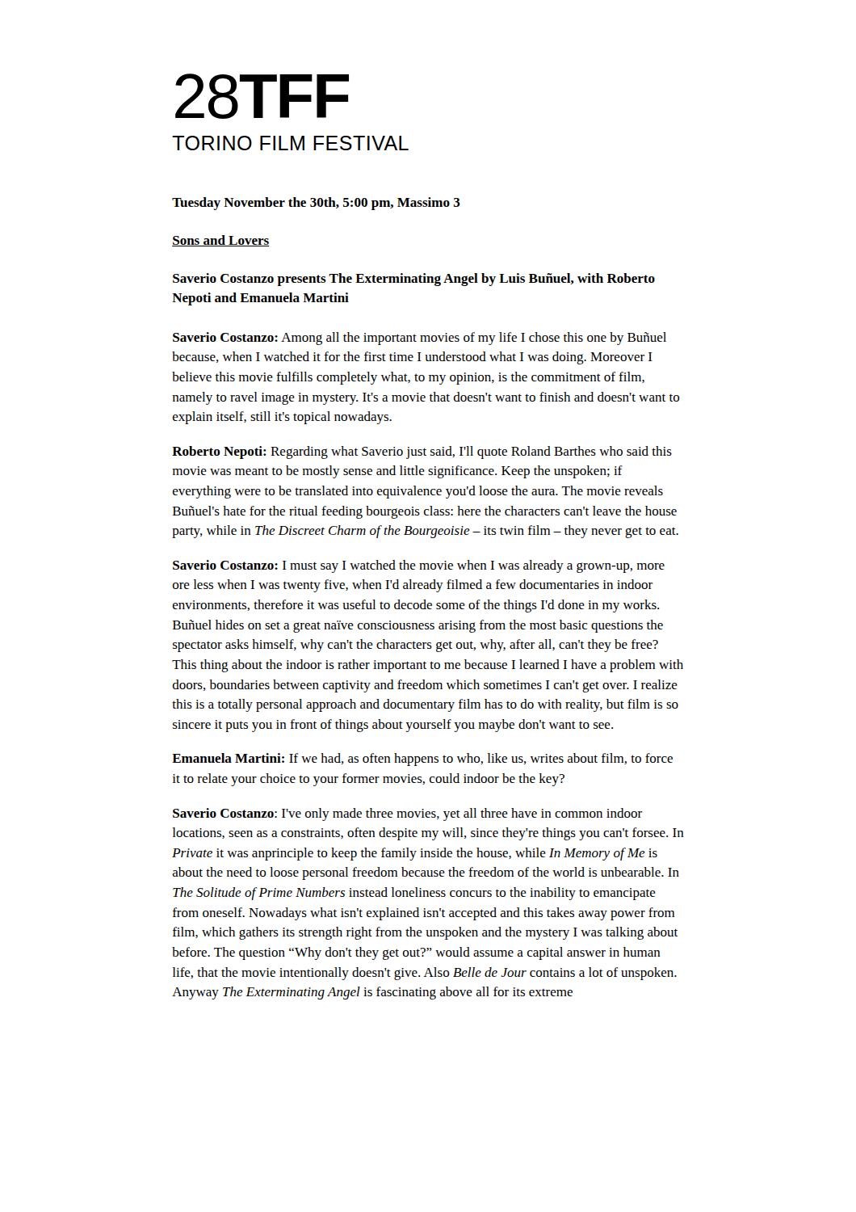28 TFF
TORINO FILM FESTIVAL
Tuesday November the 30th, 5:00 pm, Massimo 3
Sons and Lovers
Saverio Costanzo presents The Exterminating Angel by Luis Buñuel, with Roberto Nepoti and Emanuela Martini
Saverio Costanzo: Among all the important movies of my life I chose this one by Buñuel because, when I watched it for the first time I understood what I was doing. Moreover I believe this movie fulfills completely what, to my opinion, is the commitment of film, namely to ravel image in mystery. It's a movie that doesn't want to finish and doesn't want to explain itself, still it's topical nowadays.
Roberto Nepoti: Regarding what Saverio just said, I'll quote Roland Barthes who said this movie was meant to be mostly sense and little significance. Keep the unspoken; if everything were to be translated into equivalence you'd loose the aura. The movie reveals Buñuel's hate for the ritual feeding bourgeois class: here the characters can't leave the house party, while in The Discreet Charm of the Bourgeoisie – its twin film – they never get to eat.
Saverio Costanzo: I must say I watched the movie when I was already a grown-up, more ore less when I was twenty five, when I'd already filmed a few documentaries in indoor environments, therefore it was useful to decode some of the things I'd done in my works. Buñuel hides on set a great naïve consciousness arising from the most basic questions the spectator asks himself, why can't the characters get out, why, after all, can't they be free? This thing about the indoor is rather important to me because I learned I have a problem with doors, boundaries between captivity and freedom which sometimes I can't get over. I realize this is a totally personal approach and documentary film has to do with reality, but film is so sincere it puts you in front of things about yourself you maybe don't want to see.
Emanuela Martini: If we had, as often happens to who, like us, writes about film, to force it to relate your choice to your former movies, could indoor be the key?
Saverio Costanzo: I've only made three movies, yet all three have in common indoor locations, seen as a constraints, often despite my will, since they're things you can't forsee. In Private it was anprinciple to keep the family inside the house, while In Memory of Me is about the need to loose personal freedom because the freedom of the world is unbearable. In The Solitude of Prime Numbers instead loneliness concurs to the inability to emancipate from oneself. Nowadays what isn't explained isn't accepted and this takes away power from film, which gathers its strength right from the unspoken and the mystery I was talking about before. The question “Why don't they get out?” would assume a capital answer in human life, that the movie intentionally doesn't give. Also Belle de Jour contains a lot of unspoken. Anyway The Exterminating Angel is fascinating above all for its extreme